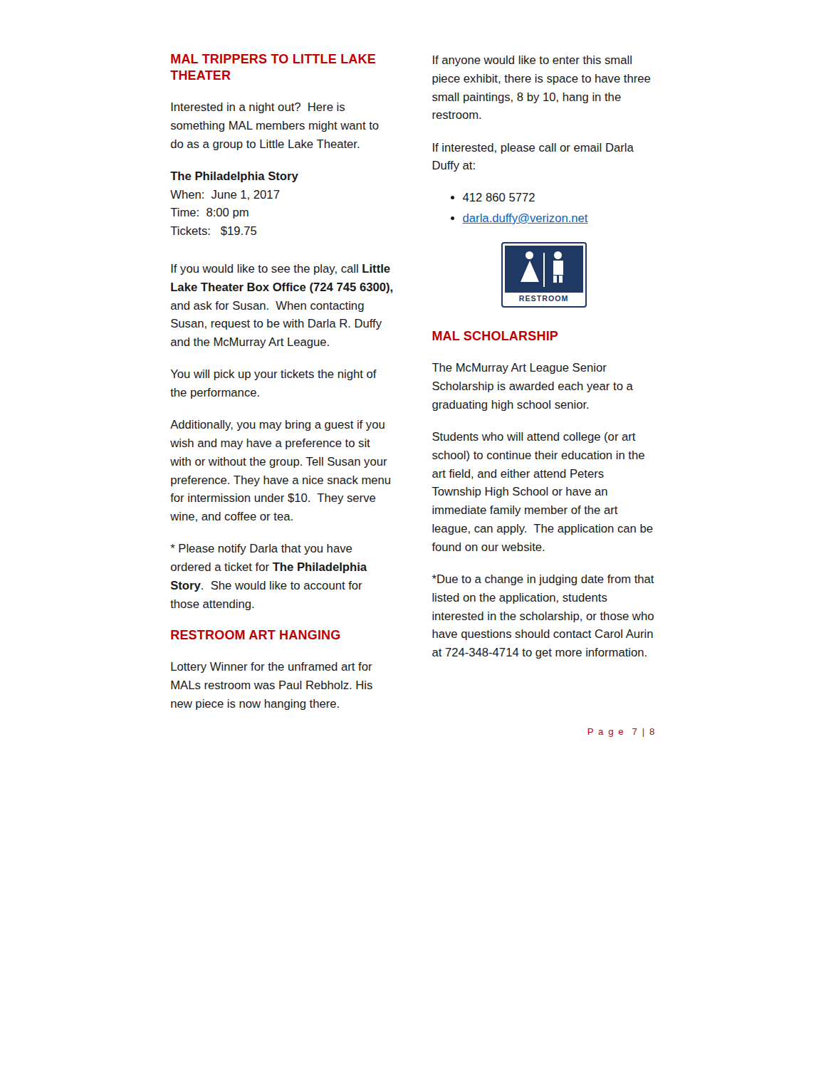MAL TRIPPERS TO LITTLE LAKE THEATER
Interested in a night out? Here is something MAL members might want to do as a group to Little Lake Theater.
The Philadelphia Story
When: June 1, 2017
Time: 8:00 pm
Tickets: $19.75
If you would like to see the play, call Little Lake Theater Box Office (724 745 6300), and ask for Susan. When contacting Susan, request to be with Darla R. Duffy and the McMurray Art League.
You will pick up your tickets the night of the performance.
Additionally, you may bring a guest if you wish and may have a preference to sit with or without the group. Tell Susan your preference. They have a nice snack menu for intermission under $10. They serve wine, and coffee or tea.
* Please notify Darla that you have ordered a ticket for The Philadelphia Story. She would like to account for those attending.
RESTROOM ART HANGING
Lottery Winner for the unframed art for MALs restroom was Paul Rebholz. His new piece is now hanging there.
If anyone would like to enter this small piece exhibit, there is space to have three small paintings, 8 by 10, hang in the restroom.
If interested, please call or email Darla Duffy at:
412 860 5772
darla.duffy@verizon.net
RESTROOM
MAL SCHOLARSHIP
The McMurray Art League Senior Scholarship is awarded each year to a graduating high school senior.
Students who will attend college (or art school) to continue their education in the art field, and either attend Peters Township High School or have an immediate family member of the art league, can apply. The application can be found on our website.
*Due to a change in judging date from that listed on the application, students interested in the scholarship, or those who have questions should contact Carol Aurin at 724-348-4714 to get more information.
P a g e 7 | 8